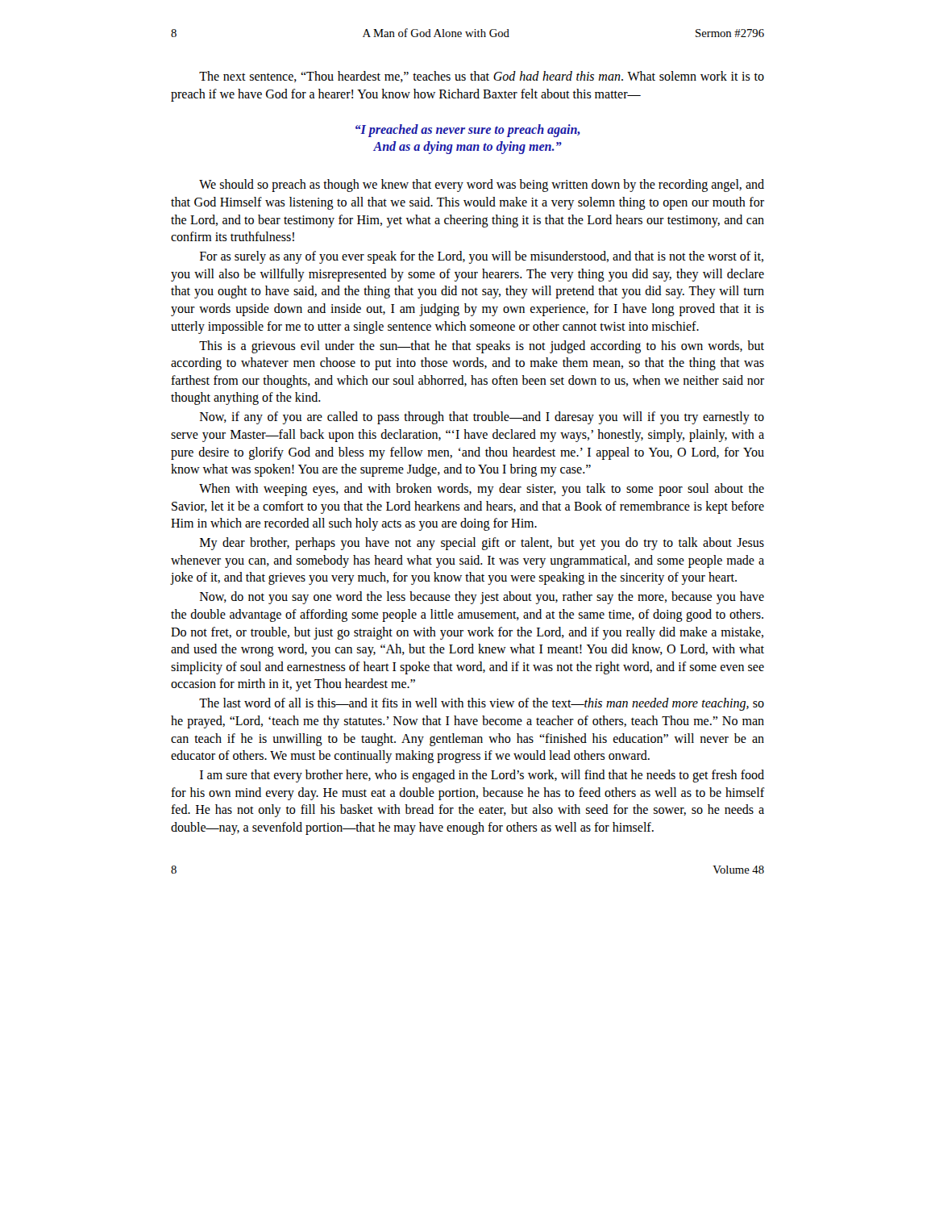8 A Man of God Alone with God Sermon #2796
The next sentence, “Thou heardest me,” teaches us that God had heard this man. What solemn work it is to preach if we have God for a hearer! You know how Richard Baxter felt about this matter—
“I preached as never sure to preach again,
And as a dying man to dying men.”
We should so preach as though we knew that every word was being written down by the recording angel, and that God Himself was listening to all that we said. This would make it a very solemn thing to open our mouth for the Lord, and to bear testimony for Him, yet what a cheering thing it is that the Lord hears our testimony, and can confirm its truthfulness!
For as surely as any of you ever speak for the Lord, you will be misunderstood, and that is not the worst of it, you will also be willfully misrepresented by some of your hearers. The very thing you did say, they will declare that you ought to have said, and the thing that you did not say, they will pretend that you did say. They will turn your words upside down and inside out, I am judging by my own experience, for I have long proved that it is utterly impossible for me to utter a single sentence which someone or other cannot twist into mischief.
This is a grievous evil under the sun—that he that speaks is not judged according to his own words, but according to whatever men choose to put into those words, and to make them mean, so that the thing that was farthest from our thoughts, and which our soul abhorred, has often been set down to us, when we neither said nor thought anything of the kind.
Now, if any of you are called to pass through that trouble—and I daresay you will if you try earnestly to serve your Master—fall back upon this declaration, “‘I have declared my ways,’ honestly, simply, plainly, with a pure desire to glorify God and bless my fellow men, ‘and thou heardest me.’ I appeal to You, O Lord, for You know what was spoken! You are the supreme Judge, and to You I bring my case.”
When with weeping eyes, and with broken words, my dear sister, you talk to some poor soul about the Savior, let it be a comfort to you that the Lord hearkens and hears, and that a Book of remembrance is kept before Him in which are recorded all such holy acts as you are doing for Him.
My dear brother, perhaps you have not any special gift or talent, but yet you do try to talk about Jesus whenever you can, and somebody has heard what you said. It was very ungrammatical, and some people made a joke of it, and that grieves you very much, for you know that you were speaking in the sincerity of your heart.
Now, do not you say one word the less because they jest about you, rather say the more, because you have the double advantage of affording some people a little amusement, and at the same time, of doing good to others. Do not fret, or trouble, but just go straight on with your work for the Lord, and if you really did make a mistake, and used the wrong word, you can say, “Ah, but the Lord knew what I meant! You did know, O Lord, with what simplicity of soul and earnestness of heart I spoke that word, and if it was not the right word, and if some even see occasion for mirth in it, yet Thou heardest me.”
The last word of all is this—and it fits in well with this view of the text—this man needed more teaching, so he prayed, “Lord, ‘teach me thy statutes.’ Now that I have become a teacher of others, teach Thou me.” No man can teach if he is unwilling to be taught. Any gentleman who has “finished his education” will never be an educator of others. We must be continually making progress if we would lead others onward.
I am sure that every brother here, who is engaged in the Lord’s work, will find that he needs to get fresh food for his own mind every day. He must eat a double portion, because he has to feed others as well as to be himself fed. He has not only to fill his basket with bread for the eater, but also with seed for the sower, so he needs a double—nay, a sevenfold portion—that he may have enough for others as well as for himself.
8 Volume 48